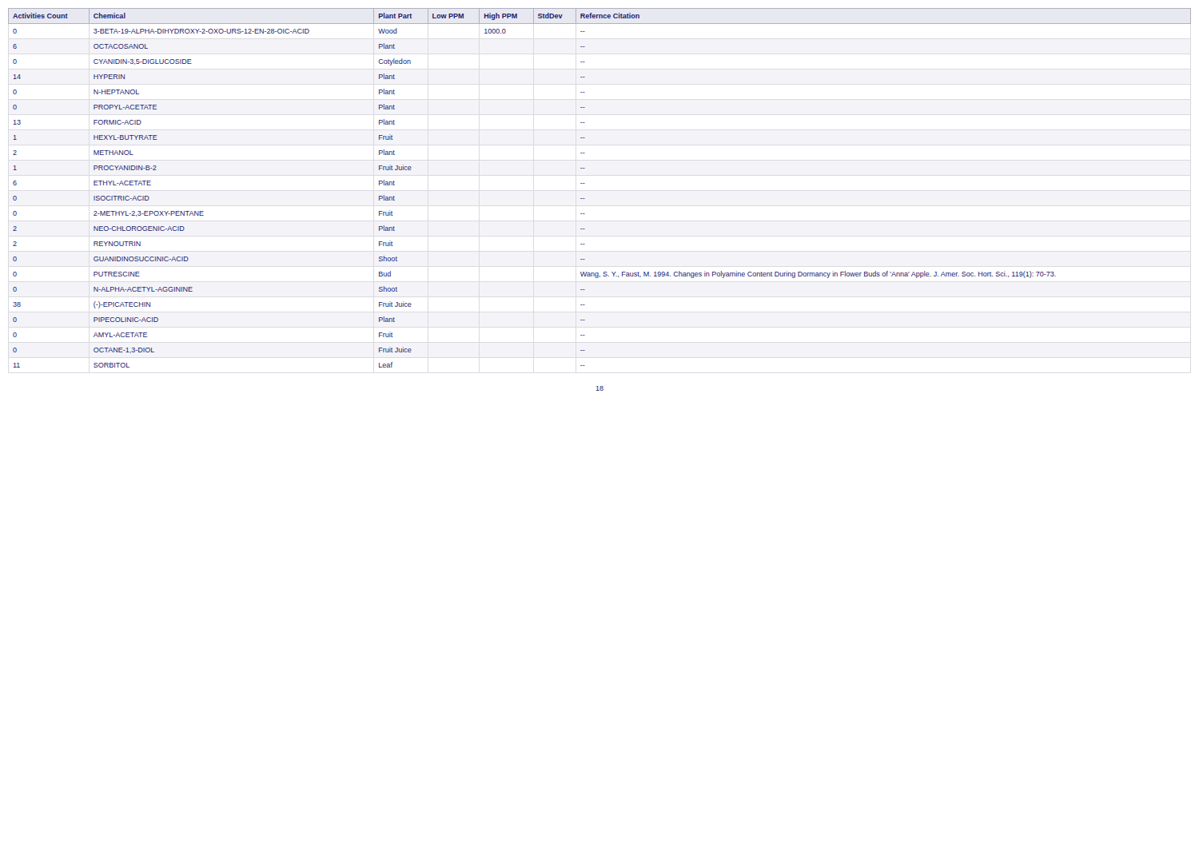| Activities Count | Chemical | Plant Part | Low PPM | High PPM | StdDev | Refernce Citation |
| --- | --- | --- | --- | --- | --- | --- |
| 0 | 3-BETA-19-ALPHA-DIHYDROXY-2-OXO-URS-12-EN-28-OIC-ACID | Wood | | 1000.0 | | -- |
| 6 | OCTACOSANOL | Plant | | | | -- |
| 0 | CYANIDIN-3,5-DIGLUCOSIDE | Cotyledon | | | | -- |
| 14 | HYPERIN | Plant | | | | -- |
| 0 | N-HEPTANOL | Plant | | | | -- |
| 0 | PROPYL-ACETATE | Plant | | | | -- |
| 13 | FORMIC-ACID | Plant | | | | -- |
| 1 | HEXYL-BUTYRATE | Fruit | | | | -- |
| 2 | METHANOL | Plant | | | | -- |
| 1 | PROCYANIDIN-B-2 | Fruit Juice | | | | -- |
| 6 | ETHYL-ACETATE | Plant | | | | -- |
| 0 | ISOCITRIC-ACID | Plant | | | | -- |
| 0 | 2-METHYL-2,3-EPOXY-PENTANE | Fruit | | | | -- |
| 2 | NEO-CHLOROGENIC-ACID | Plant | | | | -- |
| 2 | REYNOUTRIN | Fruit | | | | -- |
| 0 | GUANIDINOSUCCINIC-ACID | Shoot | | | | -- |
| 0 | PUTRESCINE | Bud | | | | Wang, S. Y., Faust, M. 1994. Changes in Polyamine Content During Dormancy in Flower Buds of 'Anna' Apple. J. Amer. Soc. Hort. Sci., 119(1): 70-73. |
| 0 | N-ALPHA-ACETYL-AGGININE | Shoot | | | | -- |
| 38 | (-)-EPICATECHIN | Fruit Juice | | | | -- |
| 0 | PIPECOLINIC-ACID | Plant | | | | -- |
| 0 | AMYL-ACETATE | Fruit | | | | -- |
| 0 | OCTANE-1,3-DIOL | Fruit Juice | | | | -- |
| 11 | SORBITOL | Leaf | | | | -- |
18